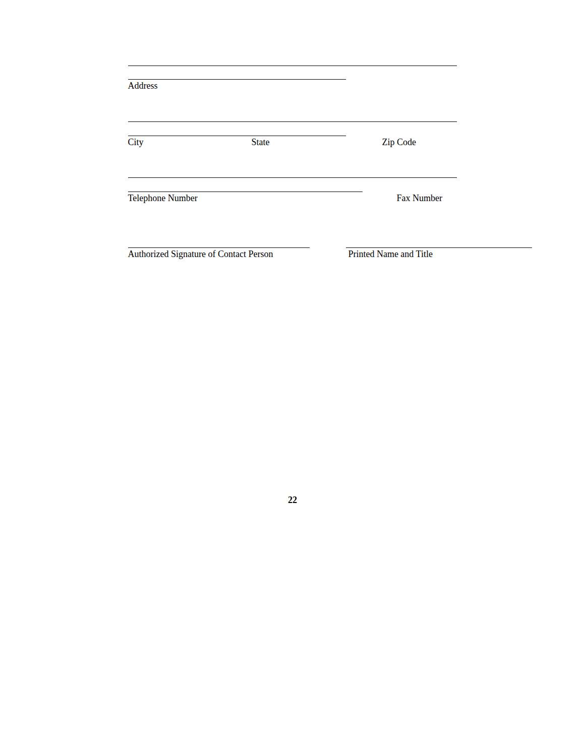Address
City State Zip Code
Telephone Number Fax Number
Authorized Signature of Contact Person Printed Name and Title
22